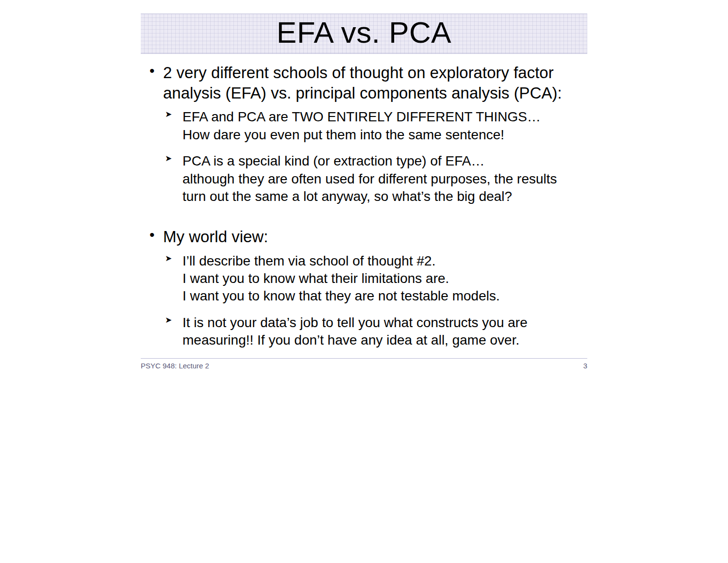EFA vs. PCA
2 very different schools of thought on exploratory factor analysis (EFA) vs. principal components analysis (PCA):
EFA and PCA are TWO ENTIRELY DIFFERENT THINGS…
How dare you even put them into the same sentence!
PCA is a special kind (or extraction type) of EFA…
although they are often used for different purposes, the results turn out the same a lot anyway, so what’s the big deal?
My world view:
I’ll describe them via school of thought #2.
I want you to know what their limitations are.
I want you to know that they are not testable models.
It is not your data’s job to tell you what constructs you are measuring!! If you don’t have any idea at all, game over.
PSYC 948: Lecture 2
3